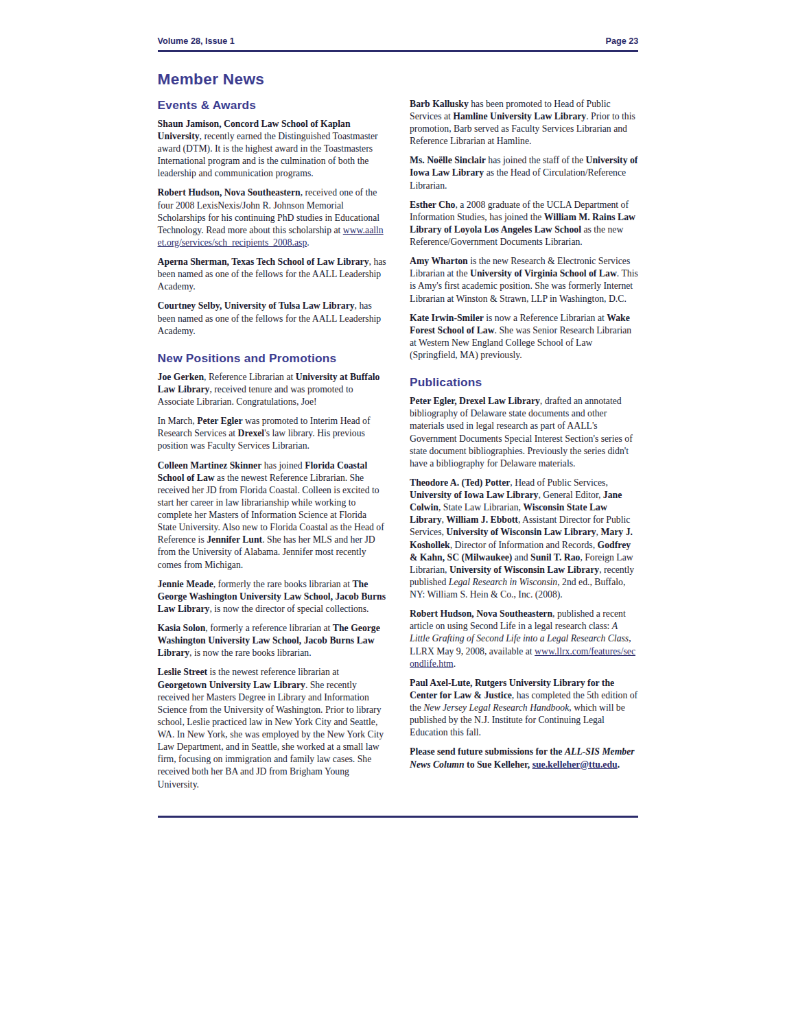Volume 28, Issue 1 Page 23
Member News
Events & Awards
Shaun Jamison, Concord Law School of Kaplan University, recently earned the Distinguished Toastmaster award (DTM). It is the highest award in the Toastmasters International program and is the culmination of both the leadership and communication programs.
Robert Hudson, Nova Southeastern, received one of the four 2008 LexisNexis/John R. Johnson Memorial Scholarships for his continuing PhD studies in Educational Technology. Read more about this scholarship at www.aallnet.org/services/sch_recipients_2008.asp.
Aperna Sherman, Texas Tech School of Law Library, has been named as one of the fellows for the AALL Leadership Academy.
Courtney Selby, University of Tulsa Law Library, has been named as one of the fellows for the AALL Leadership Academy.
New Positions and Promotions
Joe Gerken, Reference Librarian at University at Buffalo Law Library, received tenure and was promoted to Associate Librarian. Congratulations, Joe!
In March, Peter Egler was promoted to Interim Head of Research Services at Drexel's law library. His previous position was Faculty Services Librarian.
Colleen Martinez Skinner has joined Florida Coastal School of Law as the newest Reference Librarian. She received her JD from Florida Coastal. Colleen is excited to start her career in law librarianship while working to complete her Masters of Information Science at Florida State University. Also new to Florida Coastal as the Head of Reference is Jennifer Lunt. She has her MLS and her JD from the University of Alabama. Jennifer most recently comes from Michigan.
Jennie Meade, formerly the rare books librarian at The George Washington University Law School, Jacob Burns Law Library, is now the director of special collections.
Kasia Solon, formerly a reference librarian at The George Washington University Law School, Jacob Burns Law Library, is now the rare books librarian.
Leslie Street is the newest reference librarian at Georgetown University Law Library. She recently received her Masters Degree in Library and Information Science from the University of Washington. Prior to library school, Leslie practiced law in New York City and Seattle, WA. In New York, she was employed by the New York City Law Department, and in Seattle, she worked at a small law firm, focusing on immigration and family law cases. She received both her BA and JD from Brigham Young University.
Barb Kallusky has been promoted to Head of Public Services at Hamline University Law Library. Prior to this promotion, Barb served as Faculty Services Librarian and Reference Librarian at Hamline.
Ms. Noëlle Sinclair has joined the staff of the University of Iowa Law Library as the Head of Circulation/Reference Librarian.
Esther Cho, a 2008 graduate of the UCLA Department of Information Studies, has joined the William M. Rains Law Library of Loyola Los Angeles Law School as the new Reference/Government Documents Librarian.
Amy Wharton is the new Research & Electronic Services Librarian at the University of Virginia School of Law. This is Amy's first academic position. She was formerly Internet Librarian at Winston & Strawn, LLP in Washington, D.C.
Kate Irwin-Smiler is now a Reference Librarian at Wake Forest School of Law. She was Senior Research Librarian at Western New England College School of Law (Springfield, MA) previously.
Publications
Peter Egler, Drexel Law Library, drafted an annotated bibliography of Delaware state documents and other materials used in legal research as part of AALL's Government Documents Special Interest Section's series of state document bibliographies. Previously the series didn't have a bibliography for Delaware materials.
Theodore A. (Ted) Potter, Head of Public Services, University of Iowa Law Library, General Editor, Jane Colwin, State Law Librarian, Wisconsin State Law Library, William J. Ebbott, Assistant Director for Public Services, University of Wisconsin Law Library, Mary J. Koshollek, Director of Information and Records, Godfrey & Kahn, SC (Milwaukee) and Sunil T. Rao, Foreign Law Librarian, University of Wisconsin Law Library, recently published Legal Research in Wisconsin, 2nd ed., Buffalo, NY: William S. Hein & Co., Inc. (2008).
Robert Hudson, Nova Southeastern, published a recent article on using Second Life in a legal research class: A Little Grafting of Second Life into a Legal Research Class, LLRX May 9, 2008, available at www.llrx.com/features/secondlife.htm.
Paul Axel-Lute, Rutgers University Library for the Center for Law & Justice, has completed the 5th edition of the New Jersey Legal Research Handbook, which will be published by the N.J. Institute for Continuing Legal Education this fall.
Please send future submissions for the ALL-SIS Member News Column to Sue Kelleher, sue.kelleher@ttu.edu.